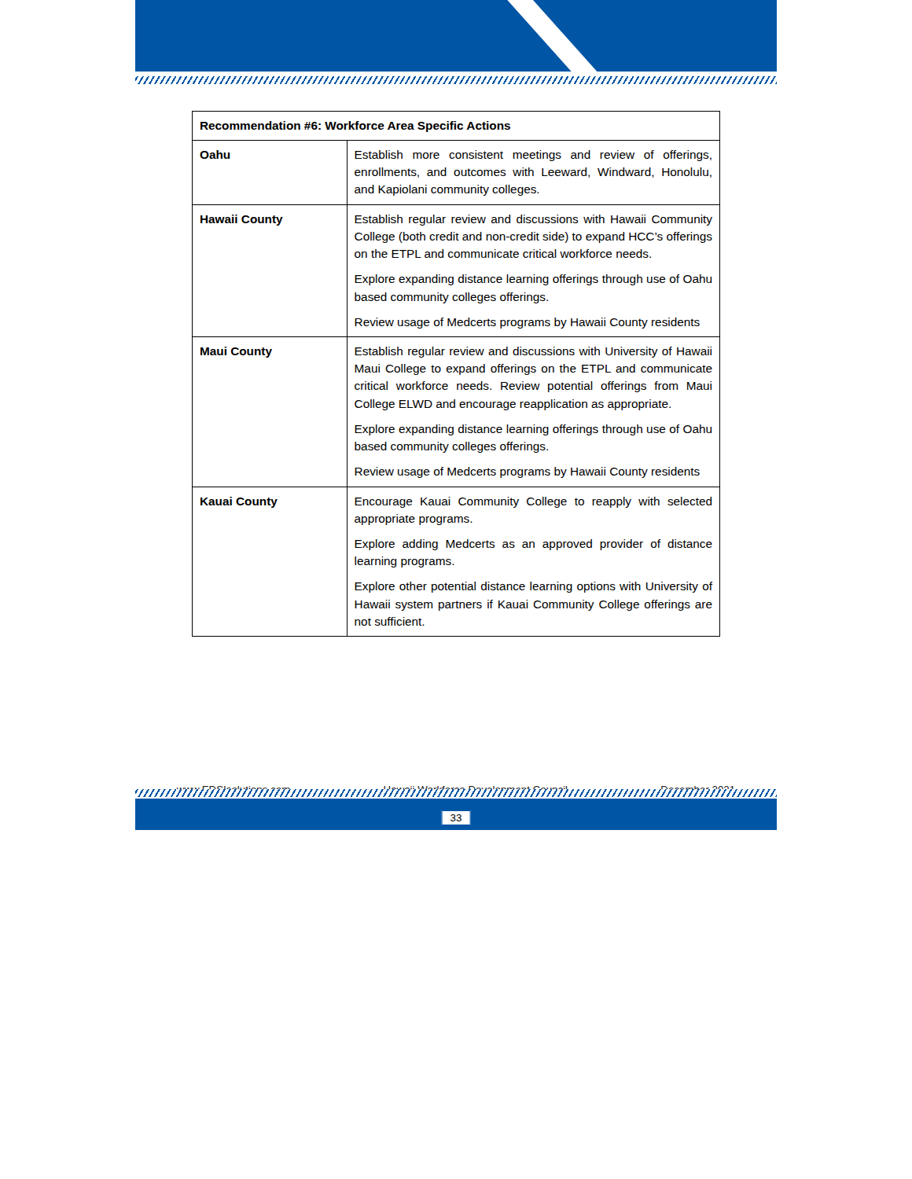EDSI
| Recommendation #6: Workforce Area Specific Actions |
| Oahu | Establish more consistent meetings and review of offerings, enrollments, and outcomes with Leeward, Windward, Honolulu, and Kapiolani community colleges. |
| Hawaii County | Establish regular review and discussions with Hawaii Community College (both credit and non-credit side) to expand HCC’s offerings on the ETPL and communicate critical workforce needs. Explore expanding distance learning offerings through use of Oahu based community colleges offerings. Review usage of Medcerts programs by Hawaii County residents |
| Maui County | Establish regular review and discussions with University of Hawaii Maui College to expand offerings on the ETPL and communicate critical workforce needs. Review potential offerings from Maui College ELWD and encourage reapplication as appropriate. Explore expanding distance learning offerings through use of Oahu based community colleges offerings. Review usage of Medcerts programs by Hawaii County residents |
| Kauai County | Encourage Kauai Community College to reapply with selected appropriate programs. Explore adding Medcerts as an approved provider of distance learning programs. Explore other potential distance learning options with University of Hawaii system partners if Kauai Community College offerings are not sufficient. |
www.EDSIsolutions.com
Hawaii Workforce Development Council
December 2021
33